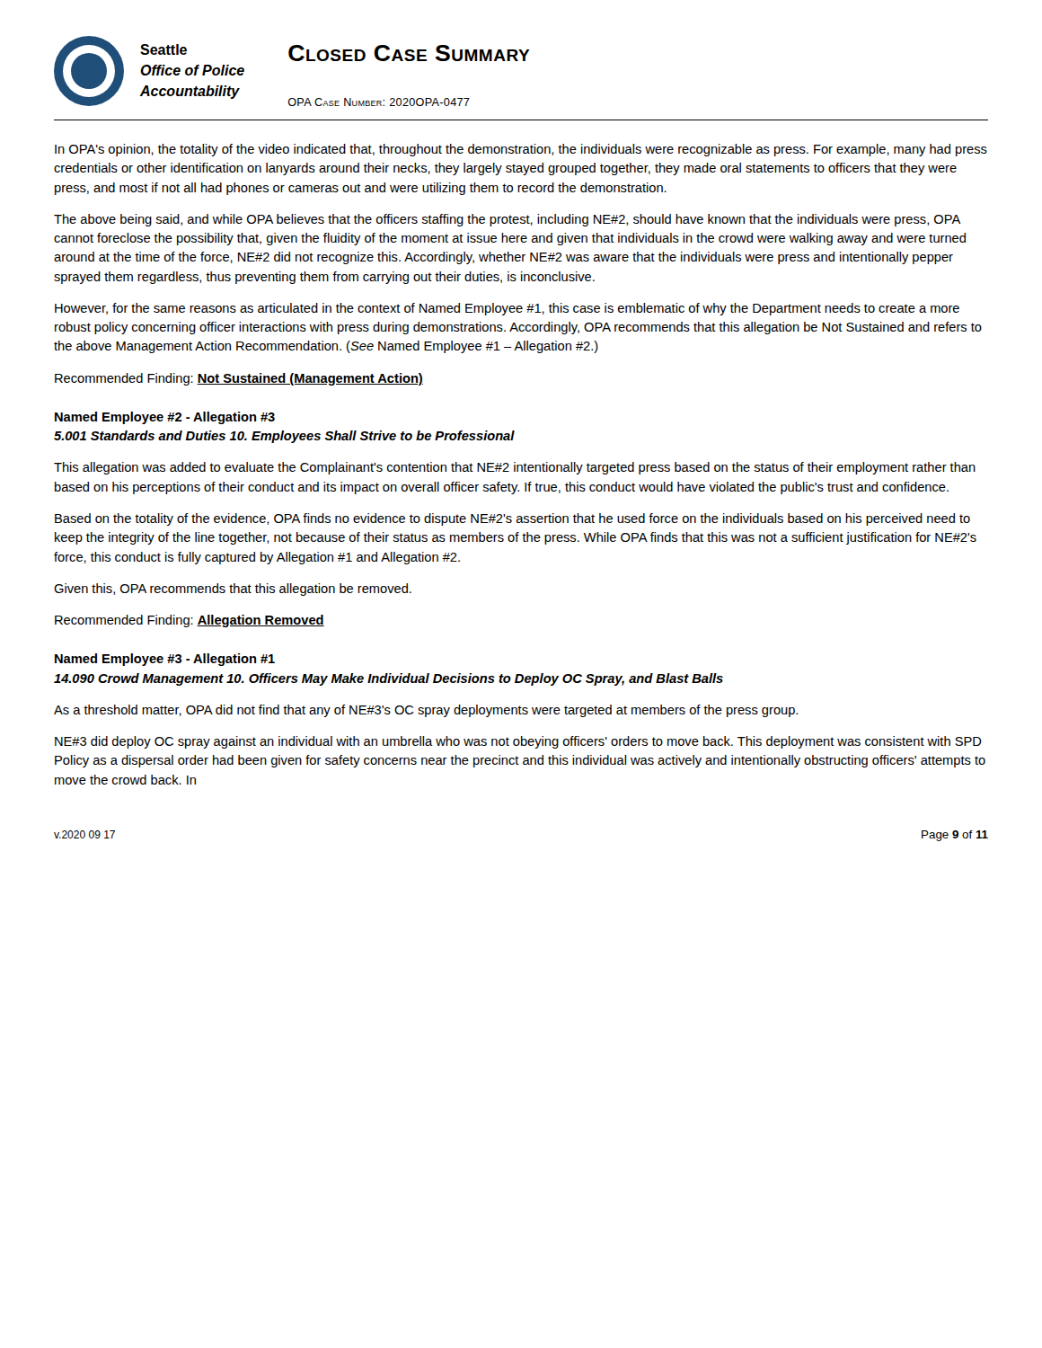Seattle
Office of Police
Accountability
Closed Case Summary
OPA Case Number: 2020OPA-0477
In OPA's opinion, the totality of the video indicated that, throughout the demonstration, the individuals were recognizable as press. For example, many had press credentials or other identification on lanyards around their necks, they largely stayed grouped together, they made oral statements to officers that they were press, and most if not all had phones or cameras out and were utilizing them to record the demonstration.
The above being said, and while OPA believes that the officers staffing the protest, including NE#2, should have known that the individuals were press, OPA cannot foreclose the possibility that, given the fluidity of the moment at issue here and given that individuals in the crowd were walking away and were turned around at the time of the force, NE#2 did not recognize this. Accordingly, whether NE#2 was aware that the individuals were press and intentionally pepper sprayed them regardless, thus preventing them from carrying out their duties, is inconclusive.
However, for the same reasons as articulated in the context of Named Employee #1, this case is emblematic of why the Department needs to create a more robust policy concerning officer interactions with press during demonstrations. Accordingly, OPA recommends that this allegation be Not Sustained and refers to the above Management Action Recommendation. (See Named Employee #1 – Allegation #2.)
Recommended Finding: Not Sustained (Management Action)
Named Employee #2 - Allegation #3
5.001 Standards and Duties 10. Employees Shall Strive to be Professional
This allegation was added to evaluate the Complainant's contention that NE#2 intentionally targeted press based on the status of their employment rather than based on his perceptions of their conduct and its impact on overall officer safety. If true, this conduct would have violated the public's trust and confidence.
Based on the totality of the evidence, OPA finds no evidence to dispute NE#2's assertion that he used force on the individuals based on his perceived need to keep the integrity of the line together, not because of their status as members of the press. While OPA finds that this was not a sufficient justification for NE#2's force, this conduct is fully captured by Allegation #1 and Allegation #2.
Given this, OPA recommends that this allegation be removed.
Recommended Finding: Allegation Removed
Named Employee #3 - Allegation #1
14.090 Crowd Management 10. Officers May Make Individual Decisions to Deploy OC Spray, and Blast Balls
As a threshold matter, OPA did not find that any of NE#3's OC spray deployments were targeted at members of the press group.
NE#3 did deploy OC spray against an individual with an umbrella who was not obeying officers' orders to move back. This deployment was consistent with SPD Policy as a dispersal order had been given for safety concerns near the precinct and this individual was actively and intentionally obstructing officers' attempts to move the crowd back. In
v.2020 09 17
Page 9 of 11